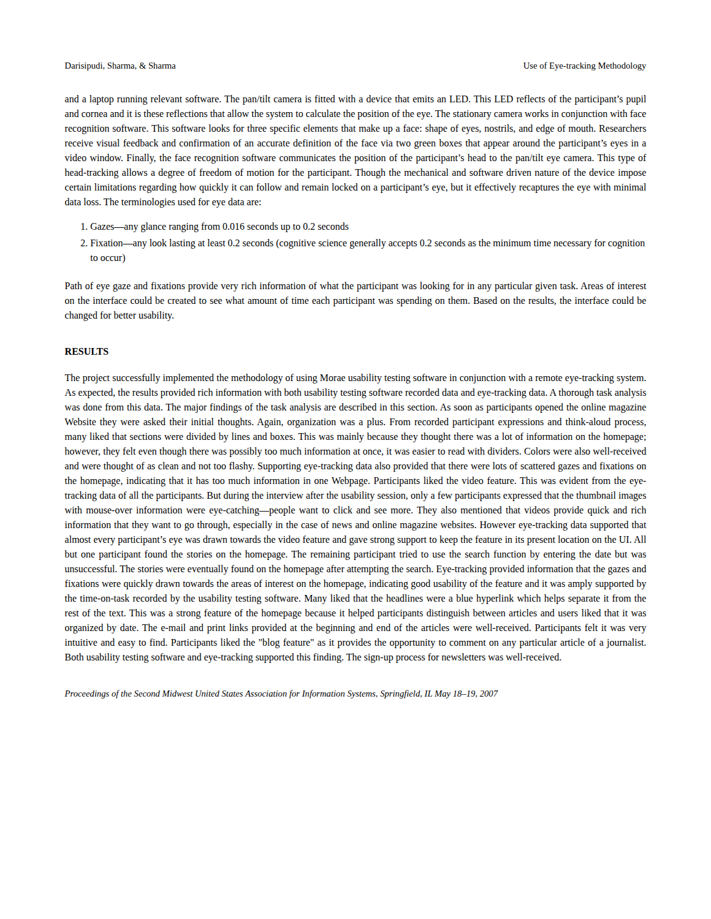Darisipudi, Sharma, & Sharma
Use of Eye-tracking Methodology
and a laptop running relevant software. The pan/tilt camera is fitted with a device that emits an LED. This LED reflects of the participant’s pupil and cornea and it is these reflections that allow the system to calculate the position of the eye. The stationary camera works in conjunction with face recognition software. This software looks for three specific elements that make up a face: shape of eyes, nostrils, and edge of mouth. Researchers receive visual feedback and confirmation of an accurate definition of the face via two green boxes that appear around the participant’s eyes in a video window. Finally, the face recognition software communicates the position of the participant’s head to the pan/tilt eye camera. This type of head-tracking allows a degree of freedom of motion for the participant. Though the mechanical and software driven nature of the device impose certain limitations regarding how quickly it can follow and remain locked on a participant’s eye, but it effectively recaptures the eye with minimal data loss. The terminologies used for eye data are:
Gazes—any glance ranging from 0.016 seconds up to 0.2 seconds
Fixation—any look lasting at least 0.2 seconds (cognitive science generally accepts 0.2 seconds as the minimum time necessary for cognition to occur)
Path of eye gaze and fixations provide very rich information of what the participant was looking for in any particular given task. Areas of interest on the interface could be created to see what amount of time each participant was spending on them. Based on the results, the interface could be changed for better usability.
RESULTS
The project successfully implemented the methodology of using Morae usability testing software in conjunction with a remote eye-tracking system. As expected, the results provided rich information with both usability testing software recorded data and eye-tracking data. A thorough task analysis was done from this data. The major findings of the task analysis are described in this section. As soon as participants opened the online magazine Website they were asked their initial thoughts. Again, organization was a plus. From recorded participant expressions and think-aloud process, many liked that sections were divided by lines and boxes. This was mainly because they thought there was a lot of information on the homepage; however, they felt even though there was possibly too much information at once, it was easier to read with dividers. Colors were also well-received and were thought of as clean and not too flashy. Supporting eye-tracking data also provided that there were lots of scattered gazes and fixations on the homepage, indicating that it has too much information in one Webpage. Participants liked the video feature. This was evident from the eye-tracking data of all the participants. But during the interview after the usability session, only a few participants expressed that the thumbnail images with mouse-over information were eye-catching—people want to click and see more. They also mentioned that videos provide quick and rich information that they want to go through, especially in the case of news and online magazine websites. However eye-tracking data supported that almost every participant’s eye was drawn towards the video feature and gave strong support to keep the feature in its present location on the UI. All but one participant found the stories on the homepage. The remaining participant tried to use the search function by entering the date but was unsuccessful. The stories were eventually found on the homepage after attempting the search. Eye-tracking provided information that the gazes and fixations were quickly drawn towards the areas of interest on the homepage, indicating good usability of the feature and it was amply supported by the time-on-task recorded by the usability testing software. Many liked that the headlines were a blue hyperlink which helps separate it from the rest of the text. This was a strong feature of the homepage because it helped participants distinguish between articles and users liked that it was organized by date. The e-mail and print links provided at the beginning and end of the articles were well-received. Participants felt it was very intuitive and easy to find. Participants liked the "blog feature" as it provides the opportunity to comment on any particular article of a journalist. Both usability testing software and eye-tracking supported this finding. The sign-up process for newsletters was well-received.
Proceedings of the Second Midwest United States Association for Information Systems, Springfield, IL May 18–19, 2007